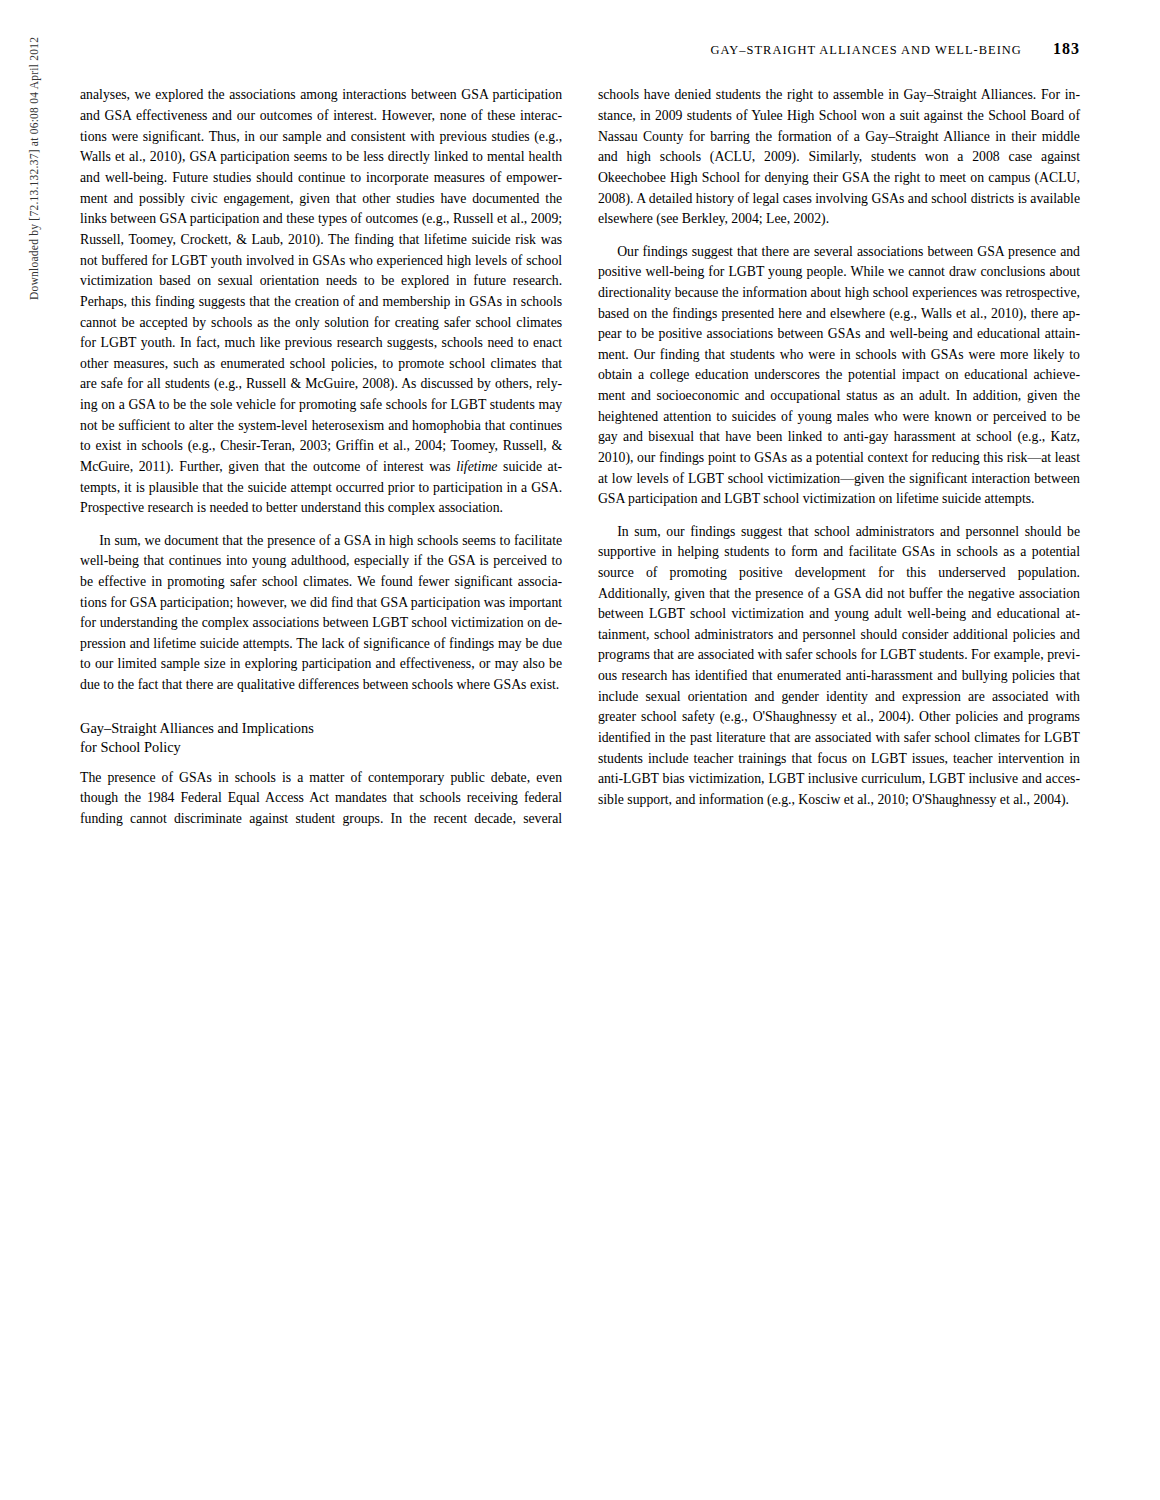Downloaded by [72.13.132.37] at 06:08 04 April 2012
Gay–Straight Alliances and Well-Being 183
analyses, we explored the associations among interactions between GSA participation and GSA effectiveness and our outcomes of interest. However, none of these interactions were significant. Thus, in our sample and consistent with previous studies (e.g., Walls et al., 2010), GSA participation seems to be less directly linked to mental health and well-being. Future studies should continue to incorporate measures of empowerment and possibly civic engagement, given that other studies have documented the links between GSA participation and these types of outcomes (e.g., Russell et al., 2009; Russell, Toomey, Crockett, & Laub, 2010). The finding that lifetime suicide risk was not buffered for LGBT youth involved in GSAs who experienced high levels of school victimization based on sexual orientation needs to be explored in future research. Perhaps, this finding suggests that the creation of and membership in GSAs in schools cannot be accepted by schools as the only solution for creating safer school climates for LGBT youth. In fact, much like previous research suggests, schools need to enact other measures, such as enumerated school policies, to promote school climates that are safe for all students (e.g., Russell & McGuire, 2008). As discussed by others, relying on a GSA to be the sole vehicle for promoting safe schools for LGBT students may not be sufficient to alter the system-level heterosexism and homophobia that continues to exist in schools (e.g., Chesir-Teran, 2003; Griffin et al., 2004; Toomey, Russell, & McGuire, 2011). Further, given that the outcome of interest was lifetime suicide attempts, it is plausible that the suicide attempt occurred prior to participation in a GSA. Prospective research is needed to better understand this complex association.
In sum, we document that the presence of a GSA in high schools seems to facilitate well-being that continues into young adulthood, especially if the GSA is perceived to be effective in promoting safer school climates. We found fewer significant associations for GSA participation; however, we did find that GSA participation was important for understanding the complex associations between LGBT school victimization on depression and lifetime suicide attempts. The lack of significance of findings may be due to our limited sample size in exploring participation and effectiveness, or may also be due to the fact that there are qualitative differences between schools where GSAs exist.
Gay–Straight Alliances and Implications
for School Policy
The presence of GSAs in schools is a matter of contemporary public debate, even though the 1984 Federal Equal Access Act mandates that schools receiving federal funding cannot discriminate against student groups. In the recent decade, several schools have denied students the right to assemble in Gay–Straight Alliances. For instance, in 2009 students of Yulee High School won a suit against the School Board of Nassau County for barring the formation of a Gay–Straight Alliance in their middle and high schools (ACLU, 2009). Similarly, students won a 2008 case against Okeechobee High School for denying their GSA the right to meet on campus (ACLU, 2008). A detailed history of legal cases involving GSAs and school districts is available elsewhere (see Berkley, 2004; Lee, 2002).
Our findings suggest that there are several associations between GSA presence and positive well-being for LGBT young people. While we cannot draw conclusions about directionality because the information about high school experiences was retrospective, based on the findings presented here and elsewhere (e.g., Walls et al., 2010), there appear to be positive associations between GSAs and well-being and educational attainment. Our finding that students who were in schools with GSAs were more likely to obtain a college education underscores the potential impact on educational achievement and socioeconomic and occupational status as an adult. In addition, given the heightened attention to suicides of young males who were known or perceived to be gay and bisexual that have been linked to anti-gay harassment at school (e.g., Katz, 2010), our findings point to GSAs as a potential context for reducing this risk—at least at low levels of LGBT school victimization—given the significant interaction between GSA participation and LGBT school victimization on lifetime suicide attempts.
In sum, our findings suggest that school administrators and personnel should be supportive in helping students to form and facilitate GSAs in schools as a potential source of promoting positive development for this underserved population. Additionally, given that the presence of a GSA did not buffer the negative association between LGBT school victimization and young adult well-being and educational attainment, school administrators and personnel should consider additional policies and programs that are associated with safer schools for LGBT students. For example, previous research has identified that enumerated anti-harassment and bullying policies that include sexual orientation and gender identity and expression are associated with greater school safety (e.g., O'Shaughnessy et al., 2004). Other policies and programs identified in the past literature that are associated with safer school climates for LGBT students include teacher trainings that focus on LGBT issues, teacher intervention in anti-LGBT bias victimization, LGBT inclusive curriculum, LGBT inclusive and accessible support, and information (e.g., Kosciw et al., 2010; O'Shaughnessy et al., 2004).